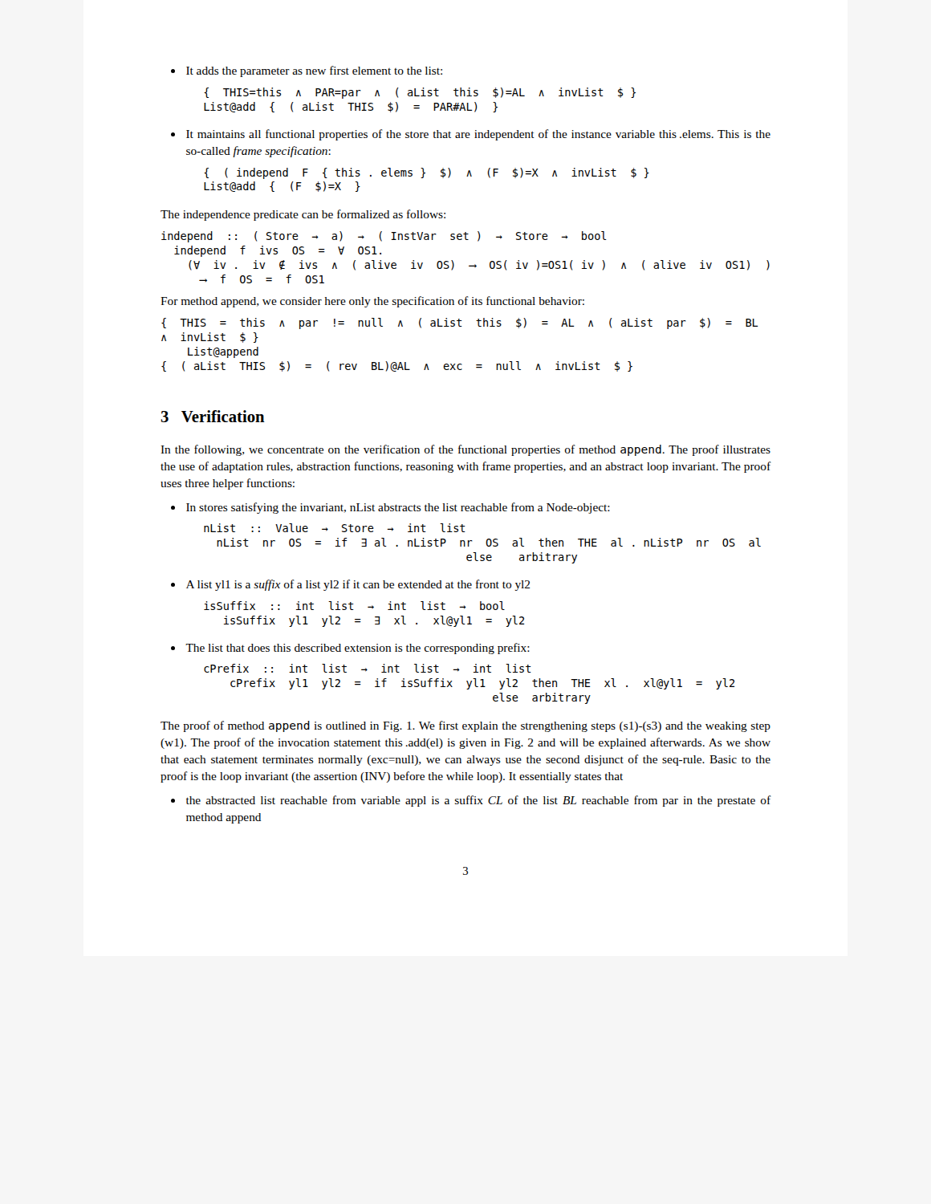It adds the parameter as new first element to the list:
{  THIS=this  ∧  PAR=par  ∧  ( aList  this  $)=AL  ∧  invList  $ }
List@add  {  ( aList  THIS  $)  =  PAR#AL)  }
It maintains all functional properties of the store that are independent of the instance variable this .elems. This is the so-called frame specification:
{  ( independ  F  { this . elems }  $)  ∧  (F  $)=X  ∧  invList  $ }
List@add  {  (F  $)=X  }
The independence predicate can be formalized as follows:
independ  ::  ( Store  →  a)  →  ( InstVar  set )  →  Store  →  bool
  independ  f  ivs  OS  =  ∀  OS1.
    (∀  iv .  iv  ∉  ivs  ∧  ( alive  iv  OS)  ⟶  OS( iv )=OS1( iv )  ∧  ( alive  iv  OS1)  )
      ⟶  f  OS  =  f  OS1
For method append, we consider here only the specification of its functional behavior:
{  THIS  =  this  ∧  par  !=  null  ∧  ( aList  this  $)  =  AL  ∧  ( aList  par  $)  =  BL
∧  invList  $ }
    List@append
{  ( aList  THIS  $)  =  ( rev  BL)@AL  ∧  exc  =  null  ∧  invList  $ }
3 Verification
In the following, we concentrate on the verification of the functional properties of method append. The proof illustrates the use of adaptation rules, abstraction functions, reasoning with frame properties, and an abstract loop invariant. The proof uses three helper functions:
In stores satisfying the invariant, nList abstracts the list reachable from a Node-object:
nList  ::  Value  →  Store  →  int  list
  nList  nr  OS  =  if  ∃ al . nListP  nr  OS  al  then  THE  al . nListP  nr  OS  al
                                        else    arbitrary
A list yl1 is a suffix of a list yl2 if it can be extended at the front to yl2
isSuffix  ::  int  list  →  int  list  →  bool
   isSuffix  yl1  yl2  =  ∃  xl .  xl@yl1  =  yl2
The list that does this described extension is the corresponding prefix:
cPrefix  ::  int  list  →  int  list  →  int  list
    cPrefix  yl1  yl2  =  if  isSuffix  yl1  yl2  then  THE  xl .  xl@yl1  =  yl2
                                            else  arbitrary
The proof of method append is outlined in Fig. 1. We first explain the strengthening steps (s1)-(s3) and the weaking step (w1). The proof of the invocation statement this .add(el) is given in Fig. 2 and will be explained afterwards. As we show that each statement terminates normally (exc=null), we can always use the second disjunct of the seq-rule. Basic to the proof is the loop invariant (the assertion (INV) before the while loop). It essentially states that
the abstracted list reachable from variable appl is a suffix CL of the list BL reachable from par in the prestate of method append
3